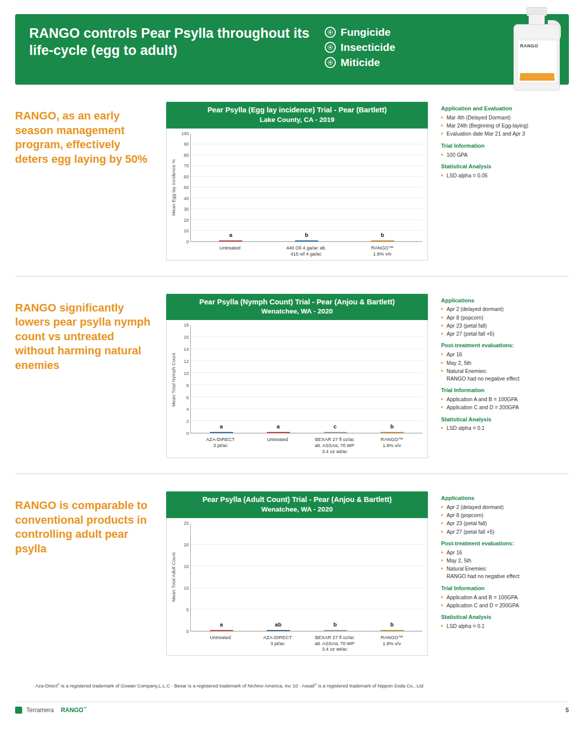RANGO controls Pear Psylla throughout its
life-cycle (egg to adult)
Fungicide
Insecticide
Miticide
RANGO
RANGO, as an early season management program, effectively deters egg laying by 50%
Pear Psylla (Egg lay incidence) Trial - Pear (Bartlett) Lake County, CA - 2019
Mean Egg lay Incidence %
100 90 80 70 60 50 40 30 20 10 0
a
b
b
Untreated
440 Oil 4 ga/ac alt.
415 oil 4 ga/ac
RANGO™
1.8% v/v
Application and Evaluation
Mar 4th (Delayed Dormant)
Mar 24th (Beginning of Egg-laying)
Evaluation date Mar 21 and Apr 3
Trial Information
100 GPA
Statistical Analysis
LSD alpha = 0.05
RANGO significantly lowers pear psylla nymph count vs untreated without harming natural enemies
Pear Psylla (Nymph Count) Trial - Pear (Anjou & Bartlett) Wenatchee, WA - 2020
Mean Total Nymph Count
18 16 14 12 10 8 6 4 2 0
a
a
c
b
AZA-DIRECT
3 pt/ac
Untreated
BEXAR 27 fl oz/ac
alt. ASSAIL 70 WP
3.4 oz wt/ac
RANGO™
1.8% v/v
Applications
Apr 2 (delayed dormant)
Apr 8 (popcorn)
Apr 23 (petal fall)
Apr 27 (petal fall +5)
Post-treatment evaluations:
Apr 16
May 2, 5th
Natural Enemies:
RANGO had no negative effect
Trial Information
Application A and B = 100GPA
Application C and D = 200GPA
Statistical Analysis
LSD alpha = 0.1
RANGO is comparable to conventional products in controlling adult pear psylla
Pear Psylla (Adult Count) Trial - Pear (Anjou & Bartlett) Wenatchee, WA - 2020
Mean Total Adult Count
25 20 15 10 5 0
a
ab
b
b
Untreated
AZA-DIRECT
3 pt/ac
BEXAR 27 fl oz/ac
alt. ASSAIL 70 WP
3.4 oz wt/ac
RANGO™
1.8% v/v
Applications
Apr 2 (delayed dormant)
Apr 8 (popcorn)
Apr 23 (petal fall)
Apr 27 (petal fall +5)
Post-treatment evaluations:
Apr 16
May 2, 5th
Natural Enemies:
RANGO had no negative effect
Trial Information
Application A and B = 100GPA
Application C and D = 200GPA
Statistical Analysis
LSD alpha = 0.1
Aza-Direct® is a registered trademark of Gowan Company,L.L.C · Bexar is a registered trademark of Nichino America, Inc 10 · Assail® is a registered trademark of Nippon Soda Co., Ltd
Terramera RANGO™ 5